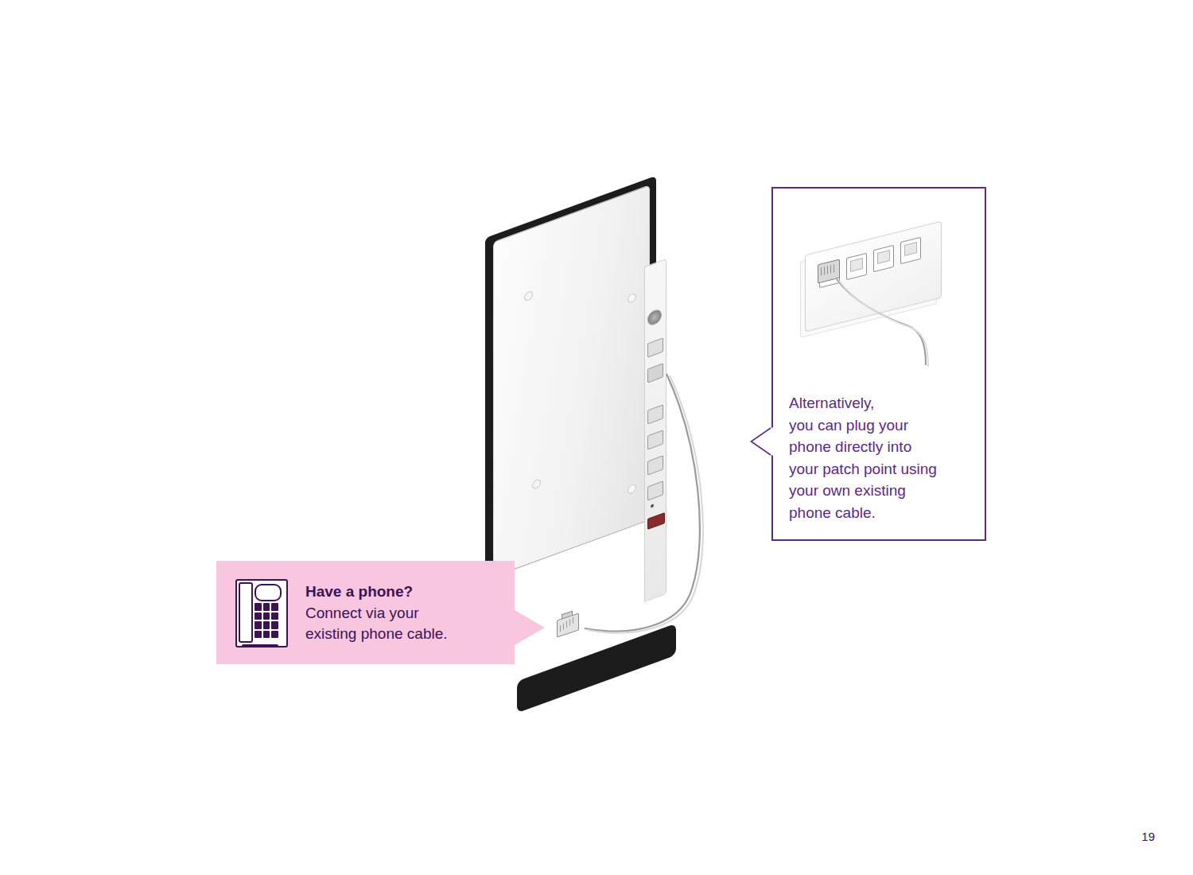Have a phone? Connect via your
existing phone cable.
Alternatively,
you can plug your
phone directly into
your patch point using
your own existing
phone cable.
19